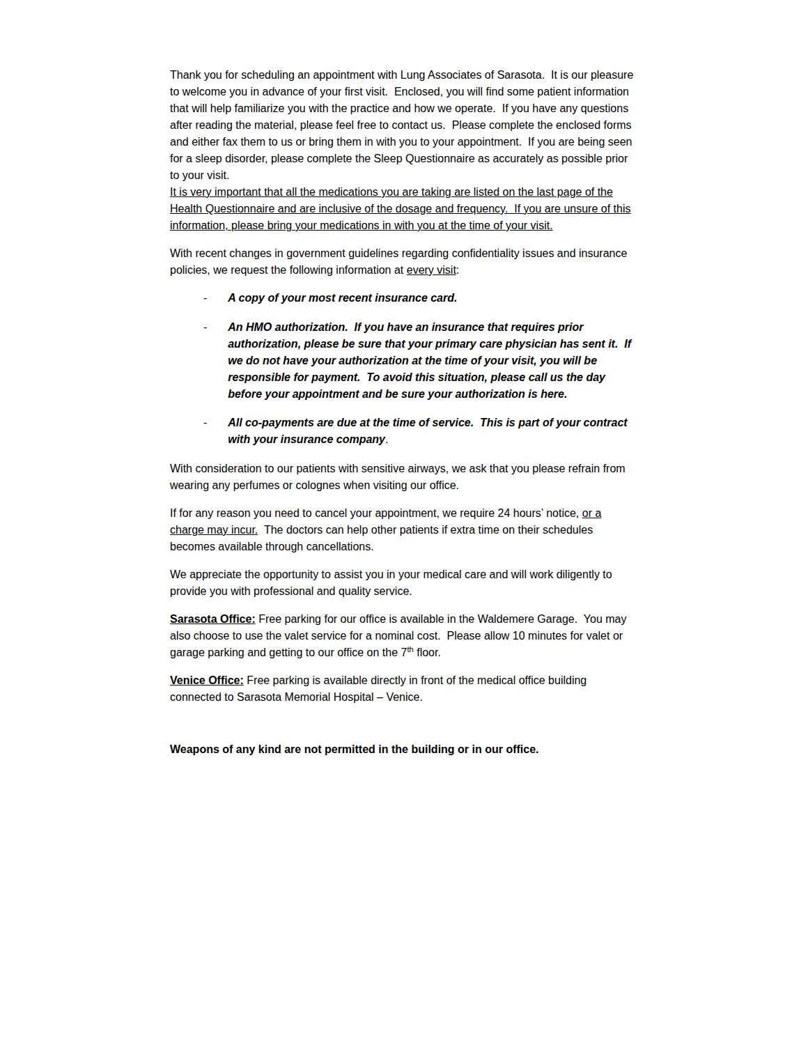Thank you for scheduling an appointment with Lung Associates of Sarasota. It is our pleasure to welcome you in advance of your first visit. Enclosed, you will find some patient information that will help familiarize you with the practice and how we operate. If you have any questions after reading the material, please feel free to contact us. Please complete the enclosed forms and either fax them to us or bring them in with you to your appointment. If you are being seen for a sleep disorder, please complete the Sleep Questionnaire as accurately as possible prior to your visit.
It is very important that all the medications you are taking are listed on the last page of the Health Questionnaire and are inclusive of the dosage and frequency. If you are unsure of this information, please bring your medications in with you at the time of your visit.
With recent changes in government guidelines regarding confidentiality issues and insurance policies, we request the following information at every visit:
A copy of your most recent insurance card.
An HMO authorization. If you have an insurance that requires prior authorization, please be sure that your primary care physician has sent it. If we do not have your authorization at the time of your visit, you will be responsible for payment. To avoid this situation, please call us the day before your appointment and be sure your authorization is here.
All co-payments are due at the time of service. This is part of your contract with your insurance company.
With consideration to our patients with sensitive airways, we ask that you please refrain from wearing any perfumes or colognes when visiting our office.
If for any reason you need to cancel your appointment, we require 24 hours’ notice, or a charge may incur. The doctors can help other patients if extra time on their schedules becomes available through cancellations.
We appreciate the opportunity to assist you in your medical care and will work diligently to provide you with professional and quality service.
Sarasota Office: Free parking for our office is available in the Waldemere Garage. You may also choose to use the valet service for a nominal cost. Please allow 10 minutes for valet or garage parking and getting to our office on the 7th floor.
Venice Office: Free parking is available directly in front of the medical office building connected to Sarasota Memorial Hospital – Venice.
Weapons of any kind are not permitted in the building or in our office.